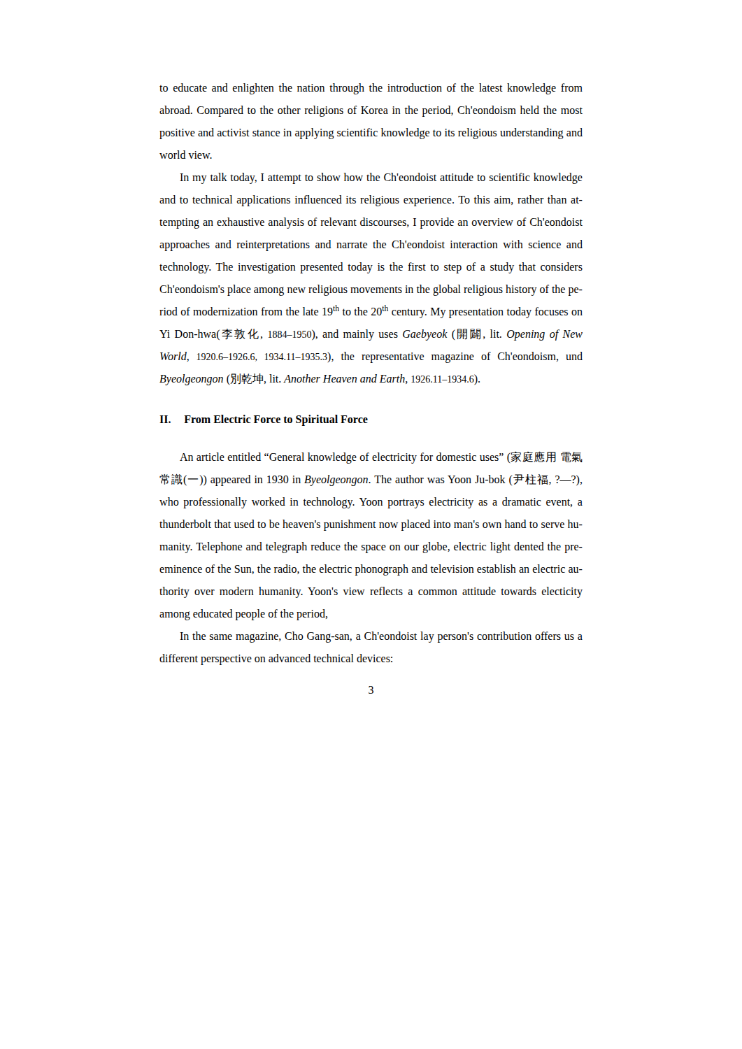to educate and enlighten the nation through the introduction of the latest knowledge from abroad. Compared to the other religions of Korea in the period, Ch'eondoism held the most positive and activist stance in applying scientific knowledge to its religious understanding and world view.
In my talk today, I attempt to show how the Ch'eondoist attitude to scientific knowledge and to technical applications influenced its religious experience. To this aim, rather than attempting an exhaustive analysis of relevant discourses, I provide an overview of Ch'eondoist approaches and reinterpretations and narrate the Ch'eondoist interaction with science and technology. The investigation presented today is the first to step of a study that considers Ch'eondoism's place among new religious movements in the global religious history of the period of modernization from the late 19th to the 20th century. My presentation today focuses on Yi Don-hwa(李敦化, 1884–1950), and mainly uses Gaebyeok (開闢, lit. Opening of New World, 1920.6–1926.6, 1934.11–1935.3), the representative magazine of Ch'eondoism, und Byeolgeongon (別乾坤, lit. Another Heaven and Earth, 1926.11–1934.6).
II. From Electric Force to Spiritual Force
An article entitled “General knowledge of electricity for domestic uses” (家庭應用 電氣常識(一)) appeared in 1930 in Byeolgeongon. The author was Yoon Ju-bok (尹柱福, ?—?), who professionally worked in technology. Yoon portrays electricity as a dramatic event, a thunderbolt that used to be heaven's punishment now placed into man's own hand to serve humanity. Telephone and telegraph reduce the space on our globe, electric light dented the preeminence of the Sun, the radio, the electric phonograph and television establish an electric authority over modern humanity. Yoon's view reflects a common attitude towards electicity among educated people of the period,
In the same magazine, Cho Gang-san, a Ch'eondoist lay person's contribution offers us a different perspective on advanced technical devices:
3